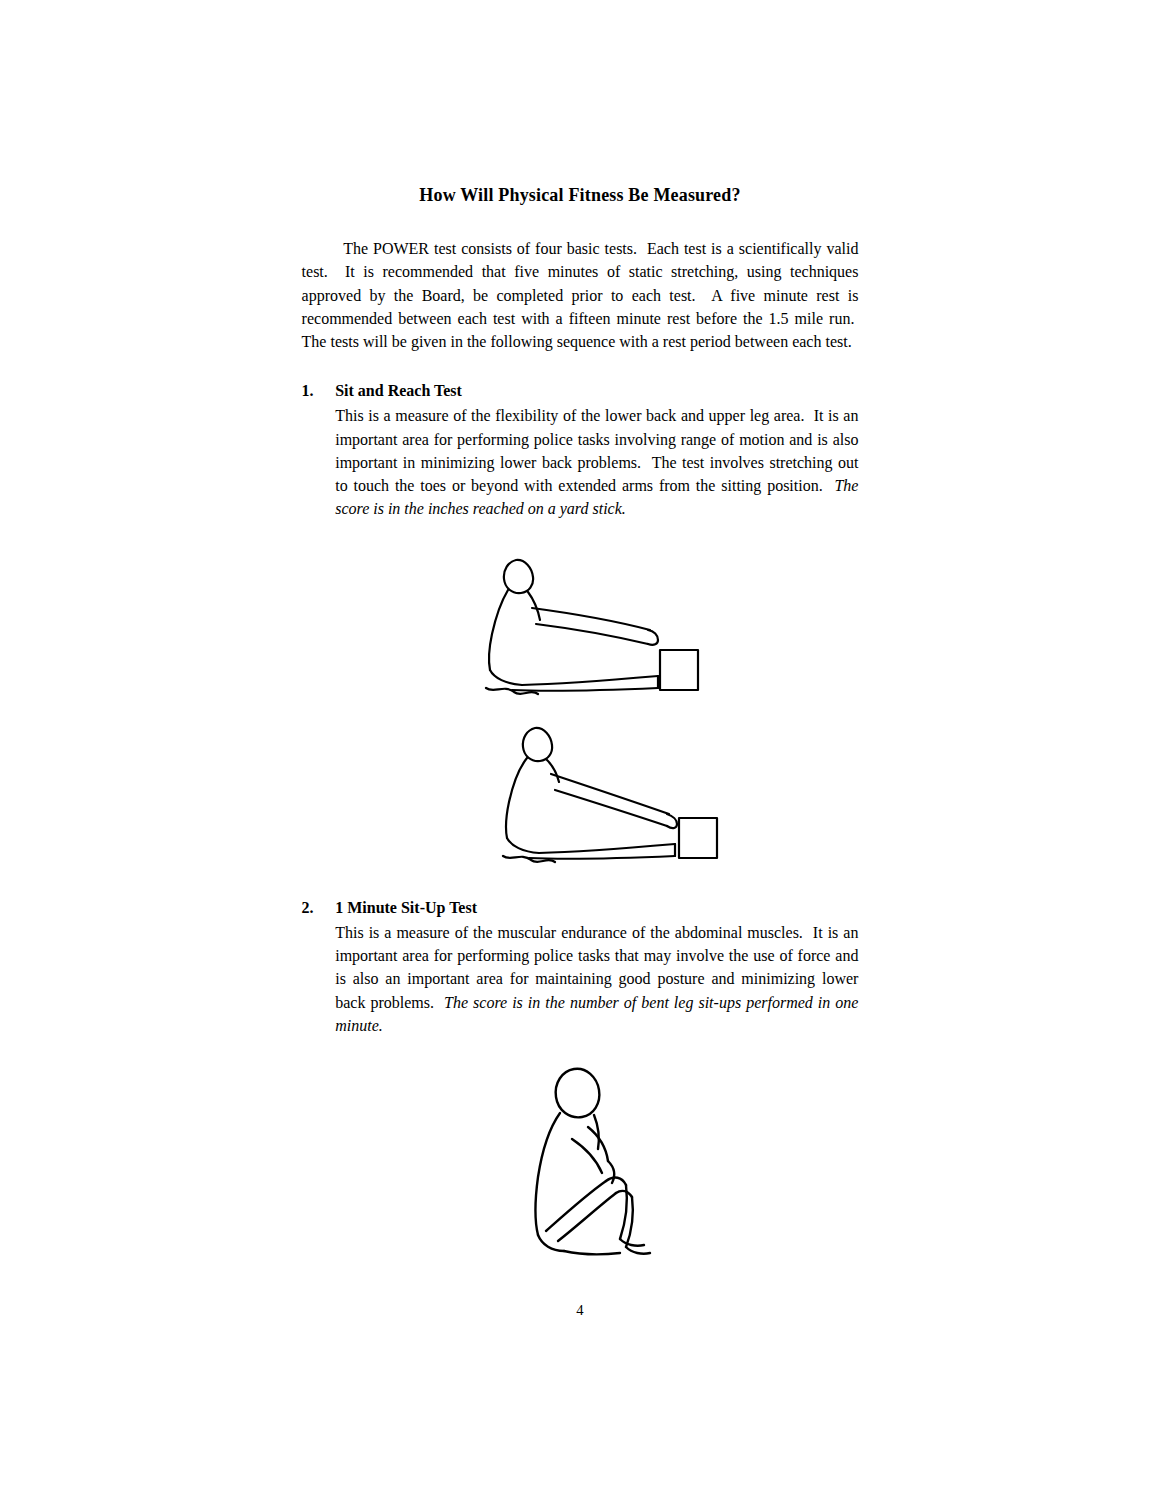How Will Physical Fitness Be Measured?
The POWER test consists of four basic tests. Each test is a scientifically valid test. It is recommended that five minutes of static stretching, using techniques approved by the Board, be completed prior to each test. A five minute rest is recommended between each test with a fifteen minute rest before the 1.5 mile run. The tests will be given in the following sequence with a rest period between each test.
Sit and Reach Test
This is a measure of the flexibility of the lower back and upper leg area. It is an important area for performing police tasks involving range of motion and is also important in minimizing lower back problems. The test involves stretching out to touch the toes or beyond with extended arms from the sitting position. The score is in the inches reached on a yard stick.
1 Minute Sit-Up Test
This is a measure of the muscular endurance of the abdominal muscles. It is an important area for performing police tasks that may involve the use of force and is also an important area for maintaining good posture and minimizing lower back problems. The score is in the number of bent leg sit-ups performed in one minute.
4